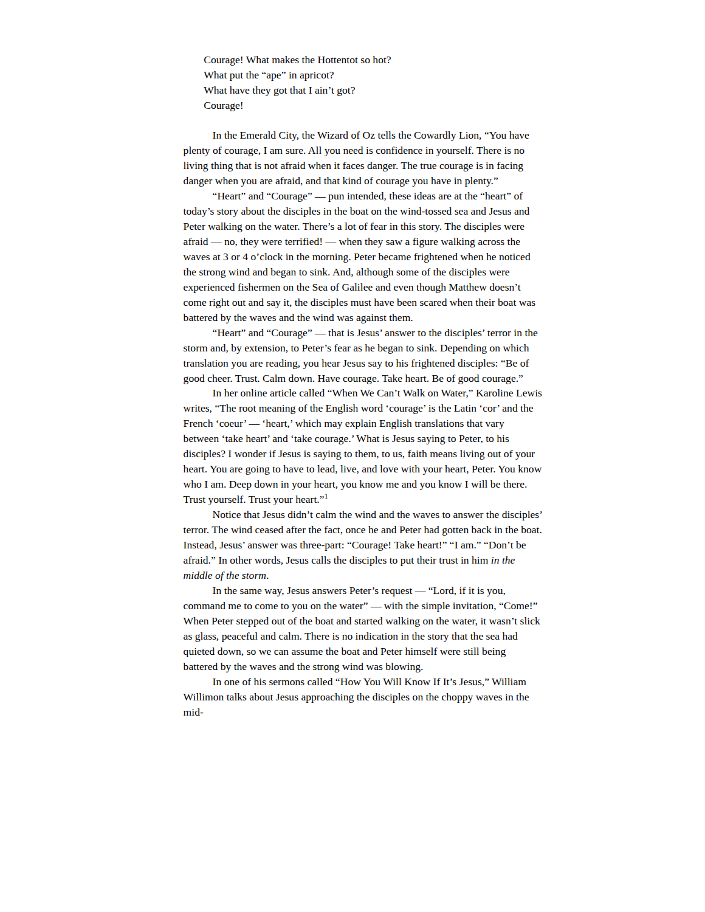Courage! What makes the Hottentot so hot?
What put the “ape” in apricot?
What have they got that I ain’t got?
Courage!
In the Emerald City, the Wizard of Oz tells the Cowardly Lion, “You have plenty of courage, I am sure. All you need is confidence in yourself. There is no living thing that is not afraid when it faces danger. The true courage is in facing danger when you are afraid, and that kind of courage you have in plenty.”
“Heart” and “Courage” — pun intended, these ideas are at the “heart” of today’s story about the disciples in the boat on the wind-tossed sea and Jesus and Peter walking on the water. There’s a lot of fear in this story. The disciples were afraid — no, they were terrified! — when they saw a figure walking across the waves at 3 or 4 o’clock in the morning. Peter became frightened when he noticed the strong wind and began to sink. And, although some of the disciples were experienced fishermen on the Sea of Galilee and even though Matthew doesn’t come right out and say it, the disciples must have been scared when their boat was battered by the waves and the wind was against them.
“Heart” and “Courage” — that is Jesus’ answer to the disciples’ terror in the storm and, by extension, to Peter’s fear as he began to sink. Depending on which translation you are reading, you hear Jesus say to his frightened disciples: “Be of good cheer. Trust. Calm down. Have courage. Take heart. Be of good courage.”
In her online article called “When We Can’t Walk on Water,” Karoline Lewis writes, “The root meaning of the English word ‘courage’ is the Latin ‘cor’ and the French ‘coeur’ — ‘heart,’ which may explain English translations that vary between ‘take heart’ and ‘take courage.’ What is Jesus saying to Peter, to his disciples? I wonder if Jesus is saying to them, to us, faith means living out of your heart. You are going to have to lead, live, and love with your heart, Peter. You know who I am. Deep down in your heart, you know me and you know I will be there. Trust yourself. Trust your heart.”1
Notice that Jesus didn’t calm the wind and the waves to answer the disciples’ terror. The wind ceased after the fact, once he and Peter had gotten back in the boat. Instead, Jesus’ answer was three-part: “Courage! Take heart!” “I am.” “Don’t be afraid.” In other words, Jesus calls the disciples to put their trust in him in the middle of the storm.
In the same way, Jesus answers Peter’s request — “Lord, if it is you, command me to come to you on the water” — with the simple invitation, “Come!” When Peter stepped out of the boat and started walking on the water, it wasn’t slick as glass, peaceful and calm. There is no indication in the story that the sea had quieted down, so we can assume the boat and Peter himself were still being battered by the waves and the strong wind was blowing.
In one of his sermons called “How You Will Know If It’s Jesus,” William Willimon talks about Jesus approaching the disciples on the choppy waves in the mid-